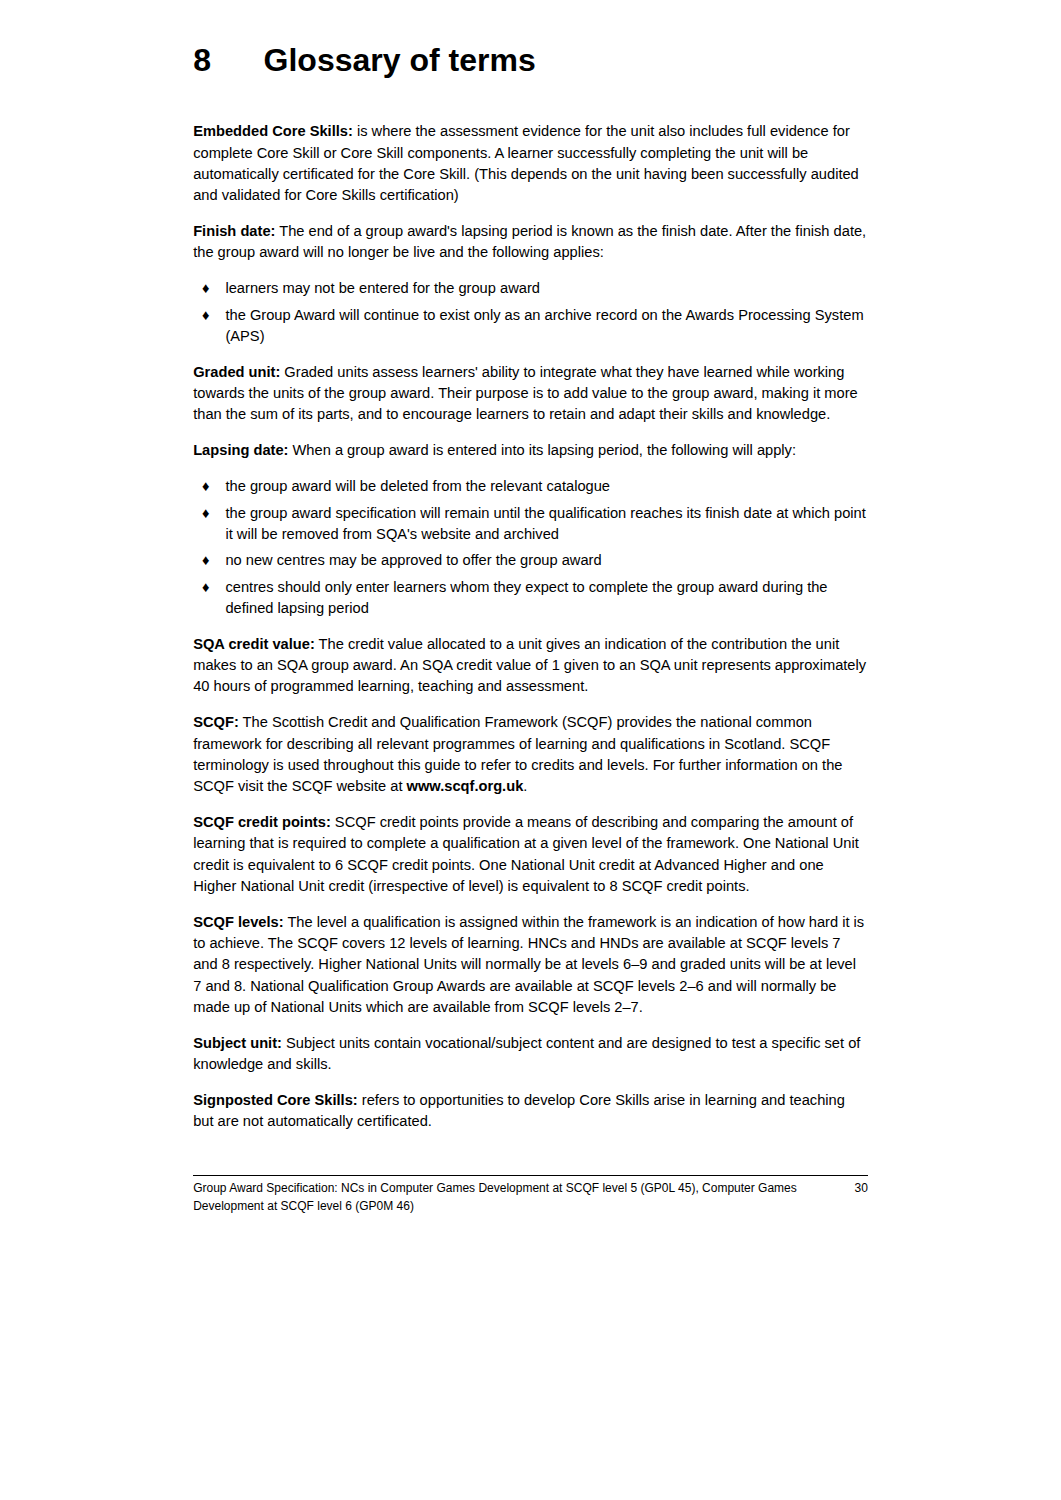8 Glossary of terms
Embedded Core Skills: is where the assessment evidence for the unit also includes full evidence for complete Core Skill or Core Skill components. A learner successfully completing the unit will be automatically certificated for the Core Skill. (This depends on the unit having been successfully audited and validated for Core Skills certification)
Finish date: The end of a group award's lapsing period is known as the finish date. After the finish date, the group award will no longer be live and the following applies:
learners may not be entered for the group award
the Group Award will continue to exist only as an archive record on the Awards Processing System (APS)
Graded unit: Graded units assess learners' ability to integrate what they have learned while working towards the units of the group award. Their purpose is to add value to the group award, making it more than the sum of its parts, and to encourage learners to retain and adapt their skills and knowledge.
Lapsing date: When a group award is entered into its lapsing period, the following will apply:
the group award will be deleted from the relevant catalogue
the group award specification will remain until the qualification reaches its finish date at which point it will be removed from SQA's website and archived
no new centres may be approved to offer the group award
centres should only enter learners whom they expect to complete the group award during the defined lapsing period
SQA credit value: The credit value allocated to a unit gives an indication of the contribution the unit makes to an SQA group award. An SQA credit value of 1 given to an SQA unit represents approximately 40 hours of programmed learning, teaching and assessment.
SCQF: The Scottish Credit and Qualification Framework (SCQF) provides the national common framework for describing all relevant programmes of learning and qualifications in Scotland. SCQF terminology is used throughout this guide to refer to credits and levels. For further information on the SCQF visit the SCQF website at www.scqf.org.uk.
SCQF credit points: SCQF credit points provide a means of describing and comparing the amount of learning that is required to complete a qualification at a given level of the framework. One National Unit credit is equivalent to 6 SCQF credit points. One National Unit credit at Advanced Higher and one Higher National Unit credit (irrespective of level) is equivalent to 8 SCQF credit points.
SCQF levels: The level a qualification is assigned within the framework is an indication of how hard it is to achieve. The SCQF covers 12 levels of learning. HNCs and HNDs are available at SCQF levels 7 and 8 respectively. Higher National Units will normally be at levels 6–9 and graded units will be at level 7 and 8. National Qualification Group Awards are available at SCQF levels 2–6 and will normally be made up of National Units which are available from SCQF levels 2–7.
Subject unit: Subject units contain vocational/subject content and are designed to test a specific set of knowledge and skills.
Signposted Core Skills: refers to opportunities to develop Core Skills arise in learning and teaching but are not automatically certificated.
Group Award Specification: NCs in Computer Games Development at SCQF level 5 (GP0L 45), Computer Games Development at SCQF level 6 (GP0M 46)
30